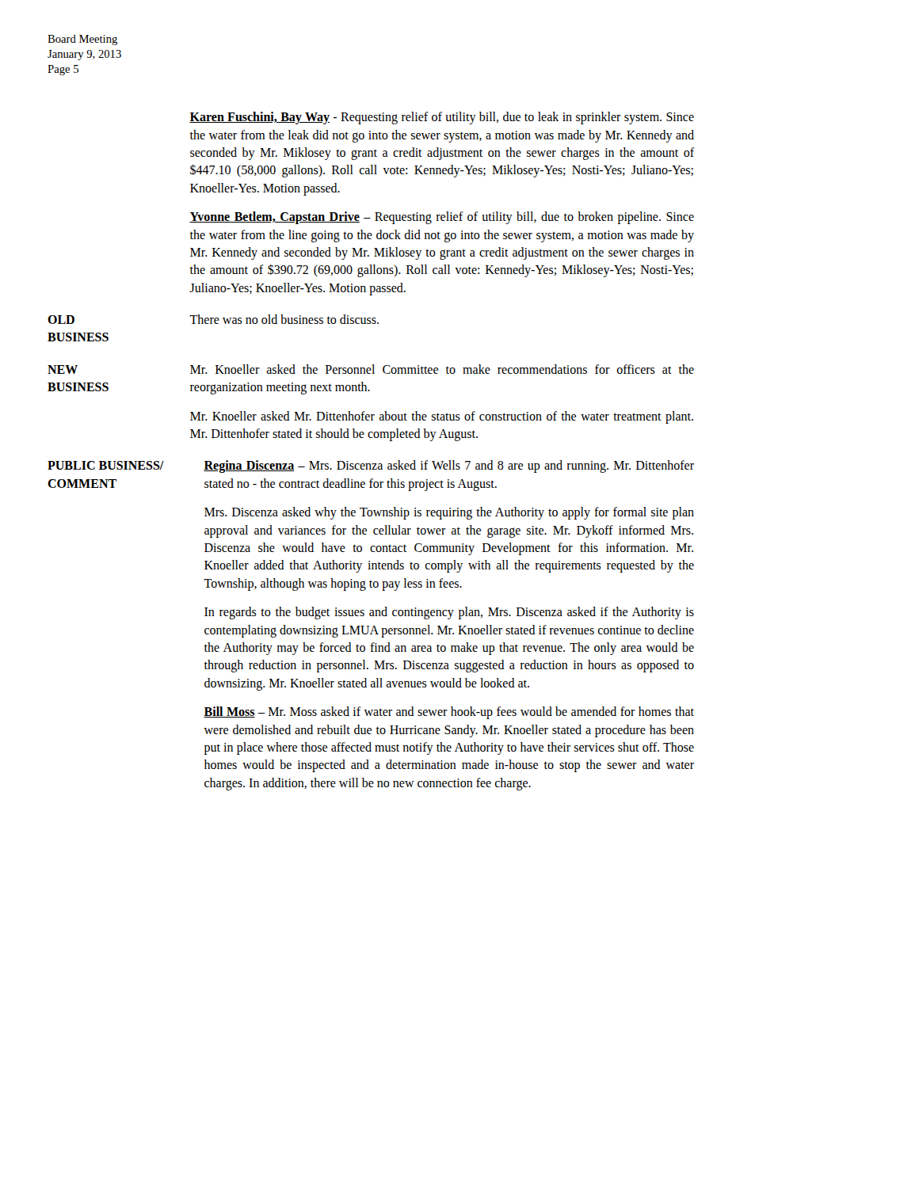Board Meeting
January 9, 2013
Page 5
Karen Fuschini, Bay Way - Requesting relief of utility bill, due to leak in sprinkler system. Since the water from the leak did not go into the sewer system, a motion was made by Mr. Kennedy and seconded by Mr. Miklosey to grant a credit adjustment on the sewer charges in the amount of $447.10 (58,000 gallons). Roll call vote: Kennedy-Yes; Miklosey-Yes; Nosti-Yes; Juliano-Yes; Knoeller-Yes. Motion passed.
Yvonne Betlem, Capstan Drive – Requesting relief of utility bill, due to broken pipeline. Since the water from the line going to the dock did not go into the sewer system, a motion was made by Mr. Kennedy and seconded by Mr. Miklosey to grant a credit adjustment on the sewer charges in the amount of $390.72 (69,000 gallons). Roll call vote: Kennedy-Yes; Miklosey-Yes; Nosti-Yes; Juliano-Yes; Knoeller-Yes. Motion passed.
OLD
BUSINESS
There was no old business to discuss.
NEW
BUSINESS
Mr. Knoeller asked the Personnel Committee to make recommendations for officers at the reorganization meeting next month.
Mr. Knoeller asked Mr. Dittenhofer about the status of construction of the water treatment plant. Mr. Dittenhofer stated it should be completed by August.
PUBLIC BUSINESS/
COMMENT
Regina Discenza – Mrs. Discenza asked if Wells 7 and 8 are up and running. Mr. Dittenhofer stated no - the contract deadline for this project is August.
Mrs. Discenza asked why the Township is requiring the Authority to apply for formal site plan approval and variances for the cellular tower at the garage site. Mr. Dykoff informed Mrs. Discenza she would have to contact Community Development for this information. Mr. Knoeller added that Authority intends to comply with all the requirements requested by the Township, although was hoping to pay less in fees.
In regards to the budget issues and contingency plan, Mrs. Discenza asked if the Authority is contemplating downsizing LMUA personnel. Mr. Knoeller stated if revenues continue to decline the Authority may be forced to find an area to make up that revenue. The only area would be through reduction in personnel. Mrs. Discenza suggested a reduction in hours as opposed to downsizing. Mr. Knoeller stated all avenues would be looked at.
Bill Moss – Mr. Moss asked if water and sewer hook-up fees would be amended for homes that were demolished and rebuilt due to Hurricane Sandy. Mr. Knoeller stated a procedure has been put in place where those affected must notify the Authority to have their services shut off. Those homes would be inspected and a determination made in-house to stop the sewer and water charges. In addition, there will be no new connection fee charge.